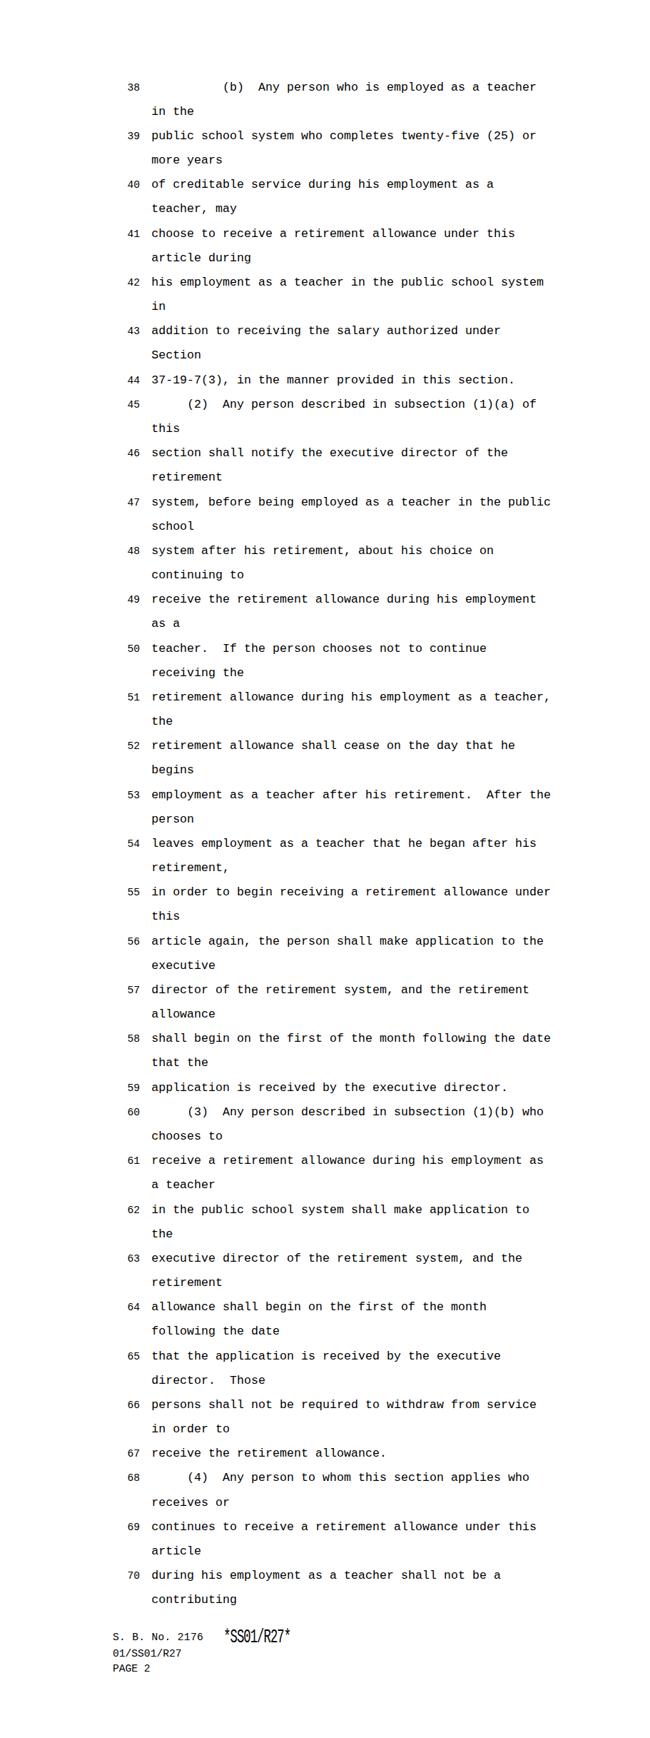38 (b) Any person who is employed as a teacher in the
39 public school system who completes twenty-five (25) or more years
40 of creditable service during his employment as a teacher, may
41 choose to receive a retirement allowance under this article during
42 his employment as a teacher in the public school system in
43 addition to receiving the salary authorized under Section
4437-19-7(3), in the manner provided in this section.
45 (2) Any person described in subsection (1)(a) of this
46 section shall notify the executive director of the retirement
47 system, before being employed as a teacher in the public school
48 system after his retirement, about his choice on continuing to
49 receive the retirement allowance during his employment as a
50 teacher. If the person chooses not to continue receiving the
51 retirement allowance during his employment as a teacher, the
52 retirement allowance shall cease on the day that he begins
53 employment as a teacher after his retirement. After the person
54 leaves employment as a teacher that he began after his retirement,
55 in order to begin receiving a retirement allowance under this
56 article again, the person shall make application to the executive
57 director of the retirement system, and the retirement allowance
58 shall begin on the first of the month following the date that the
59 application is received by the executive director.
60 (3) Any person described in subsection (1)(b) who chooses to
61 receive a retirement allowance during his employment as a teacher
62 in the public school system shall make application to the
63 executive director of the retirement system, and the retirement
64 allowance shall begin on the first of the month following the date
65 that the application is received by the executive director. Those
66 persons shall not be required to withdraw from service in order to
67 receive the retirement allowance.
68 (4) Any person to whom this section applies who receives or
69 continues to receive a retirement allowance under this article
70 during his employment as a teacher shall not be a contributing
S. B. No. 2176 *SS01/R27*
01/SS01/R27
PAGE 2